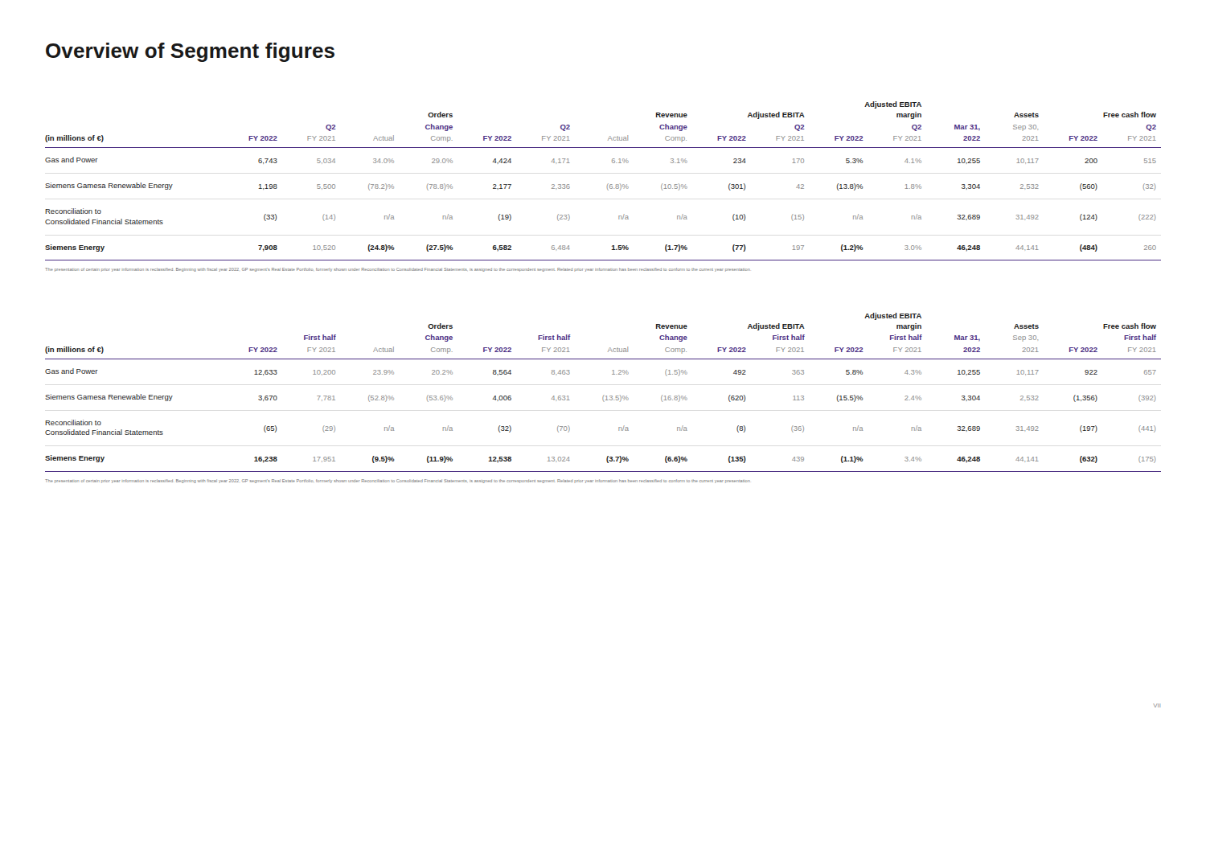Overview of Segment figures
| | | | Orders | | | Revenue | Adjusted EBITA | Adjusted EBITA margin | Assets | Free cash flow |
| --- | --- | --- | --- | --- | --- | --- | --- | --- | --- | --- |
| | Q2 | Change | Q2 | Change | Q2 | Q2 | Mar 31, | Sep 30, | Q2 |
| (in millions of €) | FY 2022 | FY 2021 | Actual | Comp. | FY 2022 | FY 2021 | Actual | Comp. | FY 2022 | FY 2021 | FY 2022 | FY 2021 | 2022 | 2021 | FY 2022 | FY 2021 |
| Gas and Power | 6,743 | 5,034 | 34.0% | 29.0% | 4,424 | 4,171 | 6.1% | 3.1% | 234 | 170 | 5.3% | 4.1% | 10,255 | 10,117 | 200 | 515 |
| Siemens Gamesa Renewable Energy | 1,198 | 5,500 | (78.2)% | (78.8)% | 2,177 | 2,336 | (6.8)% | (10.5)% | (301) | 42 | (13.8)% | 1.8% | 3,304 | 2,532 | (560) | (32) |
| Reconciliation to Consolidated Financial Statements | (33) | (14) | n/a | n/a | (19) | (23) | n/a | n/a | (10) | (15) | n/a | n/a | 32,689 | 31,492 | (124) | (222) |
| Siemens Energy | 7,908 | 10,520 | (24.8)% | (27.5)% | 6,582 | 6,484 | 1.5% | (1.7)% | (77) | 197 | (1.2)% | 3.0% | 46,248 | 44,141 | (484) | 260 |
The presentation of certain prior year information is reclassified. Beginning with fiscal year 2022, GP segment's Real Estate Portfolio, formerly shown under Reconciliation to Consolidated Financial Statements, is assigned to the correspondent segment. Related prior year information has been reclassified to conform to the current year presentation.
| | | | Orders | | | Revenue | Adjusted EBITA | Adjusted EBITA margin | Assets | Free cash flow |
| --- | --- | --- | --- | --- | --- | --- | --- | --- | --- | --- |
| | First half | Change | First half | Change | First half | First half | Mar 31, | Sep 30, | First half |
| (in millions of €) | FY 2022 | FY 2021 | Actual | Comp. | FY 2022 | FY 2021 | Actual | Comp. | FY 2022 | FY 2021 | FY 2022 | FY 2021 | 2022 | 2021 | FY 2022 | FY 2021 |
| Gas and Power | 12,633 | 10,200 | 23.9% | 20.2% | 8,564 | 8,463 | 1.2% | (1.5)% | 492 | 363 | 5.8% | 4.3% | 10,255 | 10,117 | 922 | 657 |
| Siemens Gamesa Renewable Energy | 3,670 | 7,781 | (52.8)% | (53.6)% | 4,006 | 4,631 | (13.5)% | (16.8)% | (620) | 113 | (15.5)% | 2.4% | 3,304 | 2,532 | (1,356) | (392) |
| Reconciliation to Consolidated Financial Statements | (65) | (29) | n/a | n/a | (32) | (70) | n/a | n/a | (8) | (36) | n/a | n/a | 32,689 | 31,492 | (197) | (441) |
| Siemens Energy | 16,238 | 17,951 | (9.5)% | (11.9)% | 12,538 | 13,024 | (3.7)% | (6.6)% | (135) | 439 | (1.1)% | 3.4% | 46,248 | 44,141 | (632) | (175) |
The presentation of certain prior year information is reclassified. Beginning with fiscal year 2022, GP segment's Real Estate Portfolio, formerly shown under Reconciliation to Consolidated Financial Statements, is assigned to the correspondent segment. Related prior year information has been reclassified to conform to the current year presentation.
VII